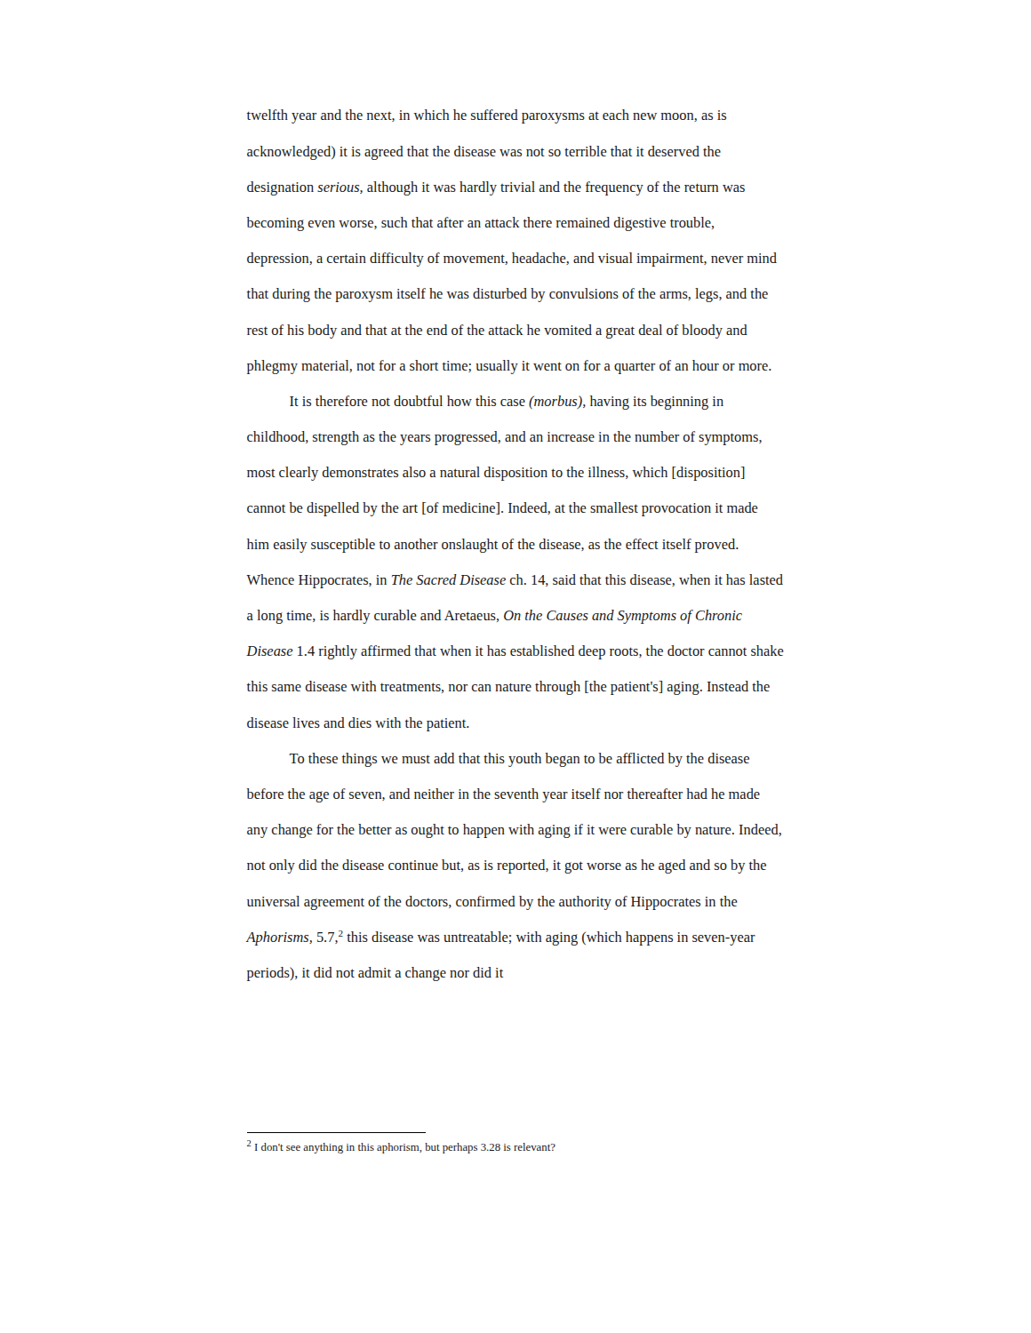twelfth year and the next, in which he suffered paroxysms at each new moon, as is acknowledged) it is agreed that the disease was not so terrible that it deserved the designation serious, although it was hardly trivial and the frequency of the return was becoming even worse, such that after an attack there remained digestive trouble, depression, a certain difficulty of movement, headache, and visual impairment, never mind that during the paroxysm itself he was disturbed by convulsions of the arms, legs, and the rest of his body and that at the end of the attack he vomited a great deal of bloody and phlegmy material, not for a short time; usually it went on for a quarter of an hour or more.
It is therefore not doubtful how this case (morbus), having its beginning in childhood, strength as the years progressed, and an increase in the number of symptoms, most clearly demonstrates also a natural disposition to the illness, which [disposition] cannot be dispelled by the art [of medicine]. Indeed, at the smallest provocation it made him easily susceptible to another onslaught of the disease, as the effect itself proved. Whence Hippocrates, in The Sacred Disease ch. 14, said that this disease, when it has lasted a long time, is hardly curable and Aretaeus, On the Causes and Symptoms of Chronic Disease 1.4 rightly affirmed that when it has established deep roots, the doctor cannot shake this same disease with treatments, nor can nature through [the patient's] aging. Instead the disease lives and dies with the patient.
To these things we must add that this youth began to be afflicted by the disease before the age of seven, and neither in the seventh year itself nor thereafter had he made any change for the better as ought to happen with aging if it were curable by nature. Indeed, not only did the disease continue but, as is reported, it got worse as he aged and so by the universal agreement of the doctors, confirmed by the authority of Hippocrates in the Aphorisms, 5.7,2 this disease was untreatable; with aging (which happens in seven-year periods), it did not admit a change nor did it
2 I don't see anything in this aphorism, but perhaps 3.28 is relevant?